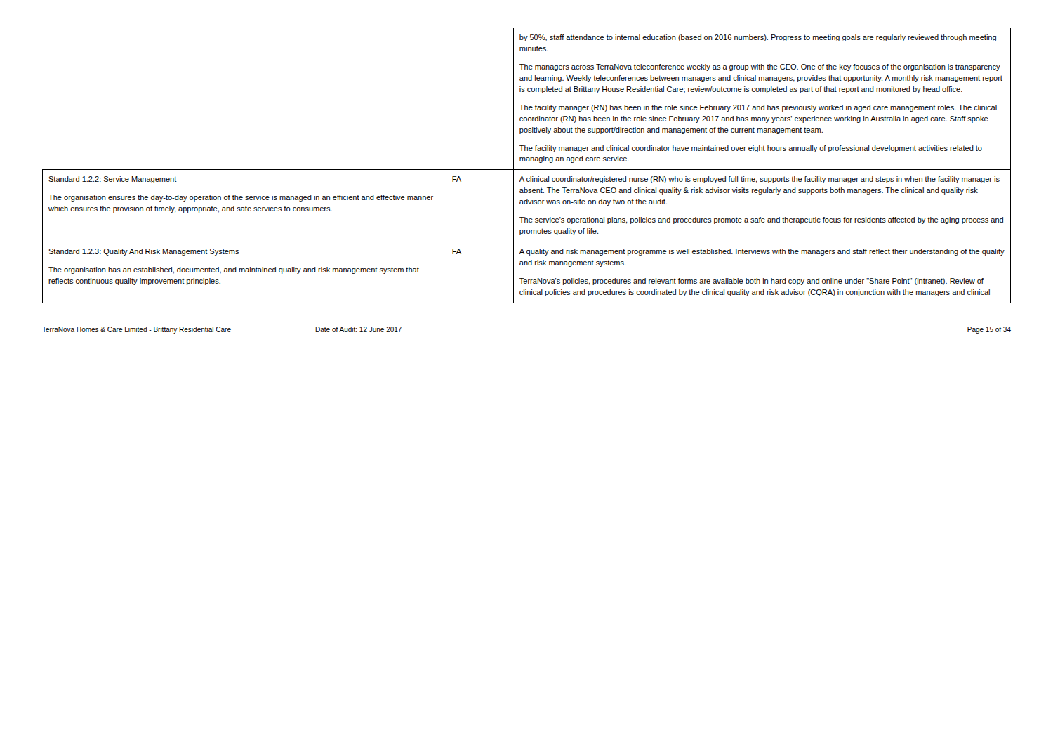| | | by 50%, staff attendance to internal education (based on 2016 numbers). Progress to meeting goals are regularly reviewed through meeting minutes. The managers across TerraNova teleconference weekly as a group with the CEO. One of the key focuses of the organisation is transparency and learning. Weekly teleconferences between managers and clinical managers, provides that opportunity. A monthly risk management report is completed at Brittany House Residential Care; review/outcome is completed as part of that report and monitored by head office. The facility manager (RN) has been in the role since February 2017 and has previously worked in aged care management roles. The clinical coordinator (RN) has been in the role since February 2017 and has many years' experience working in Australia in aged care. Staff spoke positively about the support/direction and management of the current management team. The facility manager and clinical coordinator have maintained over eight hours annually of professional development activities related to managing an aged care service. |
| Standard 1.2.2: Service Management The organisation ensures the day-to-day operation of the service is managed in an efficient and effective manner which ensures the provision of timely, appropriate, and safe services to consumers. | FA | A clinical coordinator/registered nurse (RN) who is employed full-time, supports the facility manager and steps in when the facility manager is absent. The TerraNova CEO and clinical quality & risk advisor visits regularly and supports both managers. The clinical and quality risk advisor was on-site on day two of the audit. The service's operational plans, policies and procedures promote a safe and therapeutic focus for residents affected by the aging process and promotes quality of life. |
| Standard 1.2.3: Quality And Risk Management Systems The organisation has an established, documented, and maintained quality and risk management system that reflects continuous quality improvement principles. | FA | A quality and risk management programme is well established. Interviews with the managers and staff reflect their understanding of the quality and risk management systems. TerraNova's policies, procedures and relevant forms are available both in hard copy and online under "Share Point" (intranet). Review of clinical policies and procedures is coordinated by the clinical quality and risk advisor (CQRA) in conjunction with the managers and clinical |
TerraNova Homes & Care Limited - Brittany Residential Care
Date of Audit: 12 June 2017
Page 15 of 34